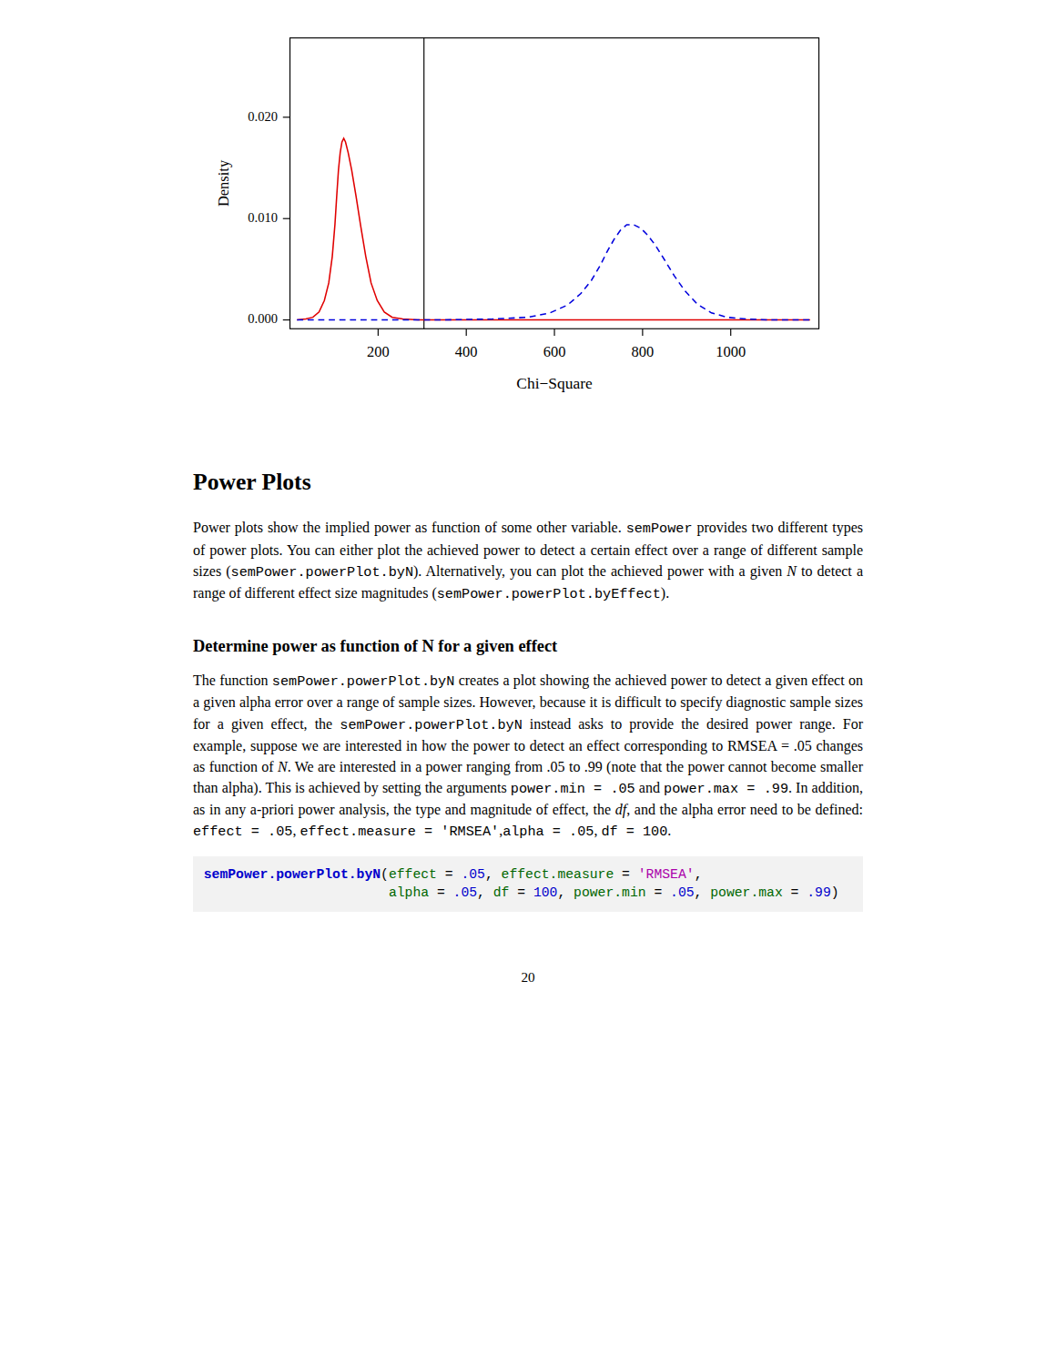0.000 0.010 0.020 Density 200 400 600 800 1000 Chi−Square
Power Plots
Power plots show the implied power as function of some other variable. semPower provides two different types of power plots. You can either plot the achieved power to detect a certain effect over a range of different sample sizes (semPower.powerPlot.byN). Alternatively, you can plot the achieved power with a given N to detect a range of different effect size magnitudes (semPower.powerPlot.byEffect).
Determine power as function of N for a given effect
The function semPower.powerPlot.byN creates a plot showing the achieved power to detect a given effect on a given alpha error over a range of sample sizes. However, because it is difficult to specify diagnostic sample sizes for a given effect, the semPower.powerPlot.byN instead asks to provide the desired power range. For example, suppose we are interested in how the power to detect an effect corresponding to RMSEA = .05 changes as function of N. We are interested in a power ranging from .05 to .99 (note that the power cannot become smaller than alpha). This is achieved by setting the arguments power.min = .05 and power.max = .99. In addition, as in any a-priori power analysis, the type and magnitude of effect, the df, and the alpha error need to be defined: effect = .05, effect.measure = 'RMSEA',alpha = .05, df = 100.
semPower.powerPlot.byN(effect = .05, effect.measure = 'RMSEA',
                       alpha = .05, df = 100, power.min = .05, power.max = .99)
20